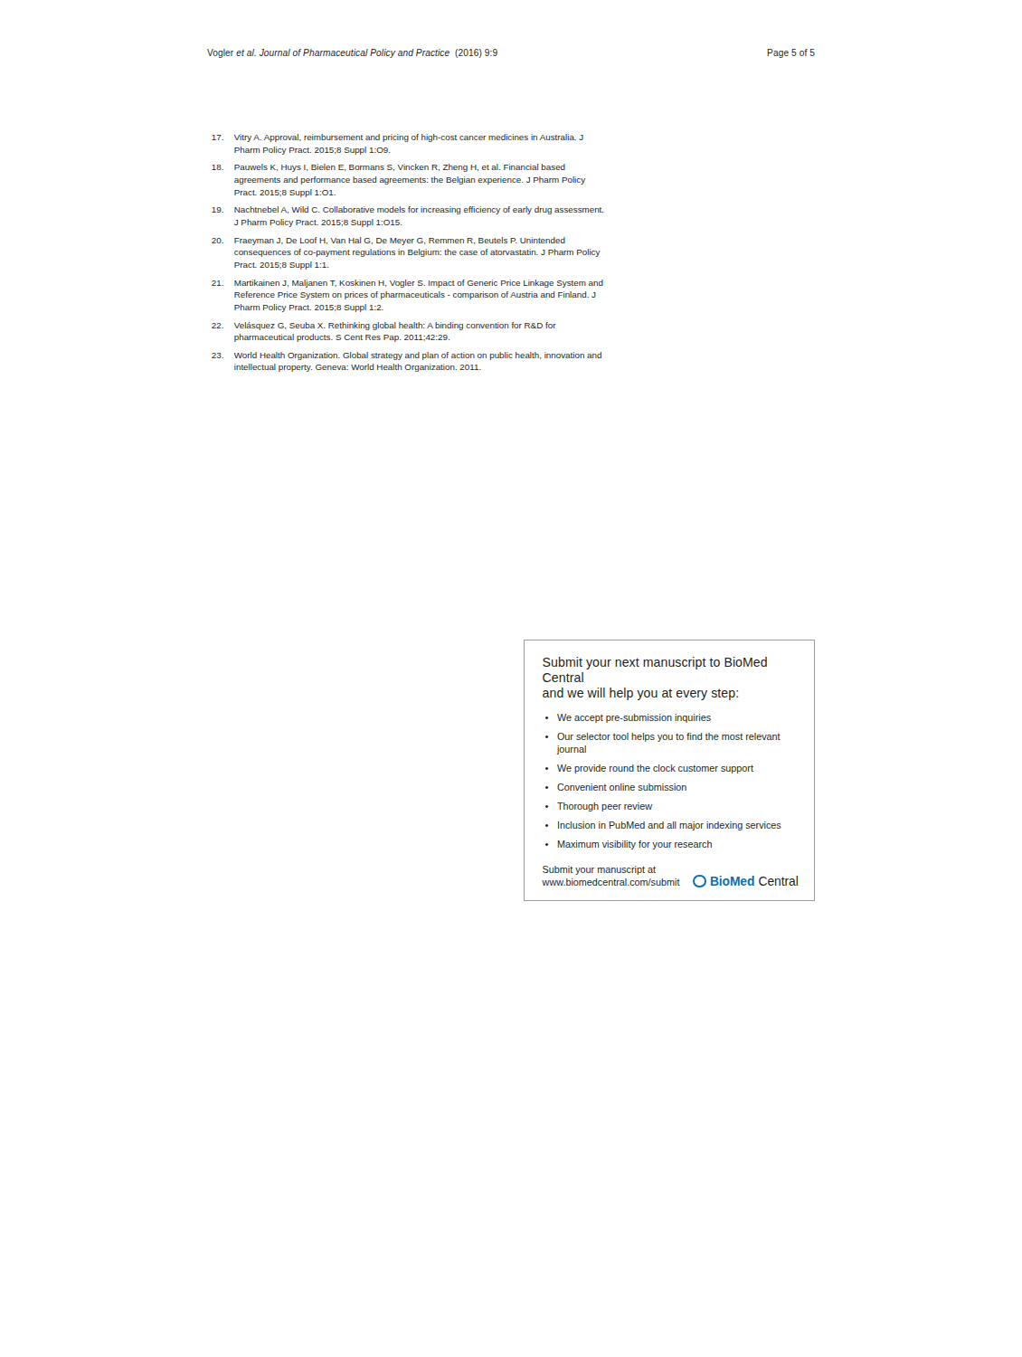Vogler et al. Journal of Pharmaceutical Policy and Practice (2016) 9:9
Page 5 of 5
Vitry A. Approval, reimbursement and pricing of high-cost cancer medicines in Australia. J Pharm Policy Pract. 2015;8 Suppl 1:O9.
Pauwels K, Huys I, Bielen E, Bormans S, Vincken R, Zheng H, et al. Financial based agreements and performance based agreements: the Belgian experience. J Pharm Policy Pract. 2015;8 Suppl 1:O1.
Nachtnebel A, Wild C. Collaborative models for increasing efficiency of early drug assessment. J Pharm Policy Pract. 2015;8 Suppl 1:O15.
Fraeyman J, De Loof H, Van Hal G, De Meyer G, Remmen R, Beutels P. Unintended consequences of co-payment regulations in Belgium: the case of atorvastatin. J Pharm Policy Pract. 2015;8 Suppl 1:1.
Martikainen J, Maljanen T, Koskinen H, Vogler S. Impact of Generic Price Linkage System and Reference Price System on prices of pharmaceuticals - comparison of Austria and Finland. J Pharm Policy Pract. 2015;8 Suppl 1:2.
Velásquez G, Seuba X. Rethinking global health: A binding convention for R&D for pharmaceutical products. S Cent Res Pap. 2011;42:29.
World Health Organization. Global strategy and plan of action on public health, innovation and intellectual property. Geneva: World Health Organization. 2011.
Submit your next manuscript to BioMed Central
and we will help you at every step:
We accept pre-submission inquiries
Our selector tool helps you to find the most relevant journal
We provide round the clock customer support
Convenient online submission
Thorough peer review
Inclusion in PubMed and all major indexing services
Maximum visibility for your research
Submit your manuscript at
www.biomedcentral.com/submit
BioMed Central